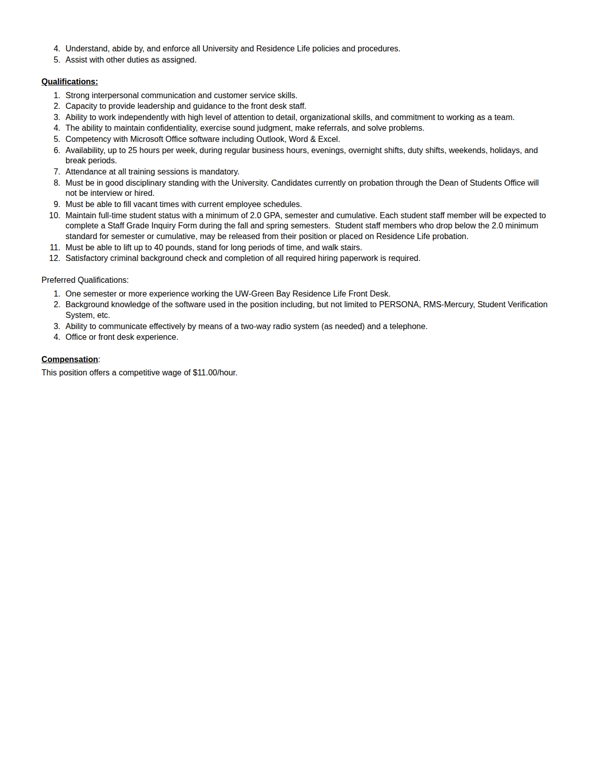Understand, abide by, and enforce all University and Residence Life policies and procedures.
Assist with other duties as assigned.
Qualifications:
Strong interpersonal communication and customer service skills.
Capacity to provide leadership and guidance to the front desk staff.
Ability to work independently with high level of attention to detail, organizational skills, and commitment to working as a team.
The ability to maintain confidentiality, exercise sound judgment, make referrals, and solve problems.
Competency with Microsoft Office software including Outlook, Word & Excel.
Availability, up to 25 hours per week, during regular business hours, evenings, overnight shifts, duty shifts, weekends, holidays, and break periods.
Attendance at all training sessions is mandatory.
Must be in good disciplinary standing with the University. Candidates currently on probation through the Dean of Students Office will not be interview or hired.
Must be able to fill vacant times with current employee schedules.
Maintain full-time student status with a minimum of 2.0 GPA, semester and cumulative. Each student staff member will be expected to complete a Staff Grade Inquiry Form during the fall and spring semesters. Student staff members who drop below the 2.0 minimum standard for semester or cumulative, may be released from their position or placed on Residence Life probation.
Must be able to lift up to 40 pounds, stand for long periods of time, and walk stairs.
Satisfactory criminal background check and completion of all required hiring paperwork is required.
Preferred Qualifications:
One semester or more experience working the UW-Green Bay Residence Life Front Desk.
Background knowledge of the software used in the position including, but not limited to PERSONA, RMS-Mercury, Student Verification System, etc.
Ability to communicate effectively by means of a two-way radio system (as needed) and a telephone.
Office or front desk experience.
Compensation:
This position offers a competitive wage of $11.00/hour.